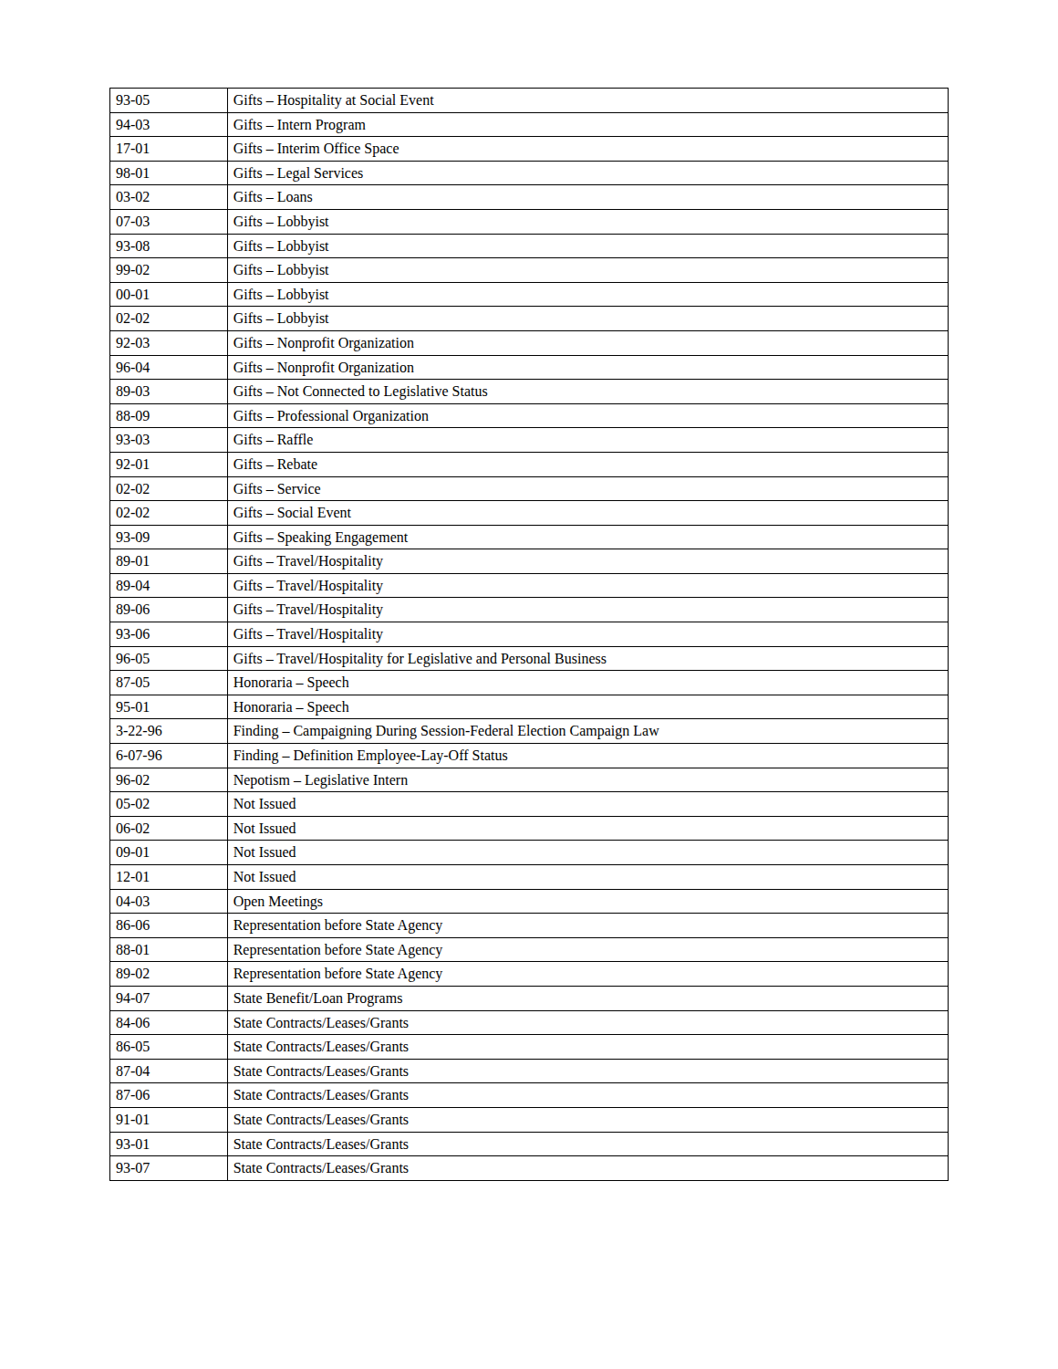| 93-05 | Gifts – Hospitality at Social Event |
| 94-03 | Gifts – Intern Program |
| 17-01 | Gifts – Interim Office Space |
| 98-01 | Gifts – Legal Services |
| 03-02 | Gifts – Loans |
| 07-03 | Gifts – Lobbyist |
| 93-08 | Gifts – Lobbyist |
| 99-02 | Gifts – Lobbyist |
| 00-01 | Gifts – Lobbyist |
| 02-02 | Gifts – Lobbyist |
| 92-03 | Gifts – Nonprofit Organization |
| 96-04 | Gifts – Nonprofit Organization |
| 89-03 | Gifts – Not Connected to Legislative Status |
| 88-09 | Gifts – Professional Organization |
| 93-03 | Gifts – Raffle |
| 92-01 | Gifts – Rebate |
| 02-02 | Gifts – Service |
| 02-02 | Gifts – Social Event |
| 93-09 | Gifts – Speaking Engagement |
| 89-01 | Gifts – Travel/Hospitality |
| 89-04 | Gifts – Travel/Hospitality |
| 89-06 | Gifts – Travel/Hospitality |
| 93-06 | Gifts – Travel/Hospitality |
| 96-05 | Gifts – Travel/Hospitality for Legislative and Personal Business |
| 87-05 | Honoraria – Speech |
| 95-01 | Honoraria – Speech |
| 3-22-96 | Finding – Campaigning During Session-Federal Election Campaign Law |
| 6-07-96 | Finding – Definition Employee-Lay-Off Status |
| 96-02 | Nepotism – Legislative Intern |
| 05-02 | Not Issued |
| 06-02 | Not Issued |
| 09-01 | Not Issued |
| 12-01 | Not Issued |
| 04-03 | Open Meetings |
| 86-06 | Representation before State Agency |
| 88-01 | Representation before State Agency |
| 89-02 | Representation before State Agency |
| 94-07 | State Benefit/Loan Programs |
| 84-06 | State Contracts/Leases/Grants |
| 86-05 | State Contracts/Leases/Grants |
| 87-04 | State Contracts/Leases/Grants |
| 87-06 | State Contracts/Leases/Grants |
| 91-01 | State Contracts/Leases/Grants |
| 93-01 | State Contracts/Leases/Grants |
| 93-07 | State Contracts/Leases/Grants |